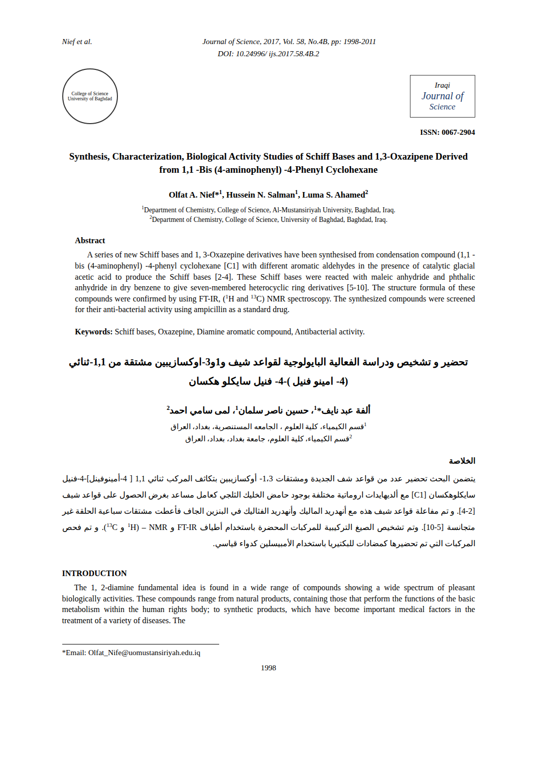Nief et al. Journal of Science, 2017, Vol. 58, No.4B, pp: 1998-2011
DOI: 10.24996/ ijs.2017.58.4B.2
College of Science
University of Baghdad
Iraqi
Journal of
Science
ISSN: 0067-2904
Synthesis, Characterization, Biological Activity Studies of Schiff Bases and 1,3-Oxazipene Derived from 1,1 -Bis (4-aminophenyl) -4-Phenyl Cyclohexane
Olfat A. Nief*1, Hussein N. Salman1, Luma S. Ahamed2
1Department of Chemistry, College of Science, Al-Mustansiriyah University, Baghdad, Iraq.
2Department of Chemistry, College of Science, University of Baghdad, Baghdad, Iraq.
Abstract
A series of new Schiff bases and 1, 3-Oxazepine derivatives have been synthesised from condensation compound (1,1 -bis (4-aminophenyl) -4-phenyl cyclohexane [C1] with different aromatic aldehydes in the presence of catalytic glacial acetic acid to produce the Schiff bases [2-4]. These Schiff bases were reacted with maleic anhydride and phthalic anhydride in dry benzene to give seven-membered heterocyclic ring derivatives [5-10]. The structure formula of these compounds were confirmed by using FT-IR, (1H and 13C) NMR spectroscopy. The synthesized compounds were screened for their anti-bacterial activity using ampicillin as a standard drug.
Keywords: Schiff bases, Oxazepine, Diamine aromatic compound, Antibacterial activity.
تحضير و تشخيص ودراسة الفعالية البايولوجية لقواعد شيف و1و3-اوكسازيبين مشتقة من 1,1-ثنائي (4- امينو فنيل )-4- فنيل سايكلو هكسان
ألفة عبد نايف*1، حسين ناصر سلمان1، لمى سامي احمد2
1قسم الكيمياء، كلية العلوم ، الجامعه المستنصرية، بغداد، العراق
2قسم الكيمياء، كلية العلوم، جامعة بغداد، بغداد، العراق
الخلاصة
يتضمن البحث تحضير عدد من قواعد شف الجديدة ومشتقات 1،3- أوكسازيبين بتكاثف المركب ثنائي 1,1 [ 4-أمينوفينل]-4-فنيل سايكلوهكسان [C1] مع ألديهايدات اروماتية مختلفة بوجود حامض الخليك الثلجي كعامل مساعد بغرض الحصول على قواعد شيف [2-4]. و تم مفاعلة قواعد شيف هذه مع أنهدريد الماليك وأنهدريد الفثاليك في البنزين الجاف فأعطت مشتقات سباعية الحلقة غير متجانسة [5-10]. وتم تشخيص الصيغ التركيبية للمركبات المحضرة باستخدام أطياف FT-IR و NMR – (1H و 13C). و تم فحص المركبات التي تم تحضيرها كمضادات للبكتيريا باستخدام الأمبيسلين كدواء قياسي.
INTRODUCTION
The 1, 2-diamine fundamental idea is found in a wide range of compounds showing a wide spectrum of pleasant biologically activities. These compounds range from natural products, containing those that perform the functions of the basic metabolism within the human rights body; to synthetic products, which have become important medical factors in the treatment of a variety of diseases. The
*Email: Olfat_Nife@uomustansiriyah.edu.iq
1998